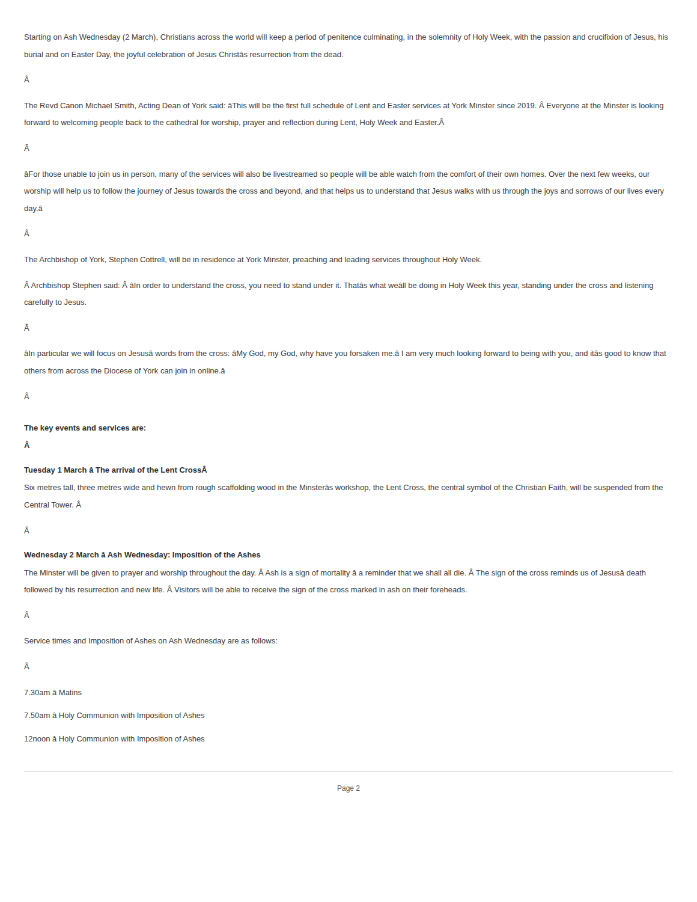Starting on Ash Wednesday (2 March), Christians across the world will keep a period of penitence culminating, in the solemnity of Holy Week, with the passion and crucifixion of Jesus, his burial and on Easter Day, the joyful celebration of Jesus Christâs resurrection from the dead.
Â
The Revd Canon Michael Smith, Acting Dean of York said: âThis will be the first full schedule of Lent and Easter services at York Minster since 2019. Â Everyone at the Minster is looking forward to welcoming people back to the cathedral for worship, prayer and reflection during Lent, Holy Week and Easter.Â
Â
âFor those unable to join us in person, many of the services will also be livestreamed so people will be able watch from the comfort of their own homes. Over the next few weeks, our worship will help us to follow the journey of Jesus towards the cross and beyond, and that helps us to understand that Jesus walks with us through the joys and sorrows of our lives every day.â
Â
The Archbishop of York, Stephen Cottrell, will be in residence at York Minster, preaching and leading services throughout Holy Week.
Â Archbishop Stephen said: Â âIn order to understand the cross, you need to stand under it. Thatâs what weâll be doing in Holy Week this year, standing under the cross and listening carefully to Jesus.
Â
âIn particular we will focus on Jesusâ words from the cross: âMy God, my God, why have you forsaken me.â I am very much looking forward to being with you, and itâs good to know that others from across the Diocese of York can join in online.â
Â
The key events and services are:
Â
Tuesday 1 March â The arrival of the Lent CrossÂ
Six metres tall, three metres wide and hewn from rough scaffolding wood in the Minsterâs workshop, the Lent Cross, the central symbol of the Christian Faith, will be suspended from the Central Tower. Â
Â
Wednesday 2 March â Ash Wednesday: Imposition of the Ashes
The Minster will be given to prayer and worship throughout the day. Â Ash is a sign of mortality â a reminder that we shall all die. Â The sign of the cross reminds us of Jesusâ death followed by his resurrection and new life. Â Visitors will be able to receive the sign of the cross marked in ash on their foreheads.
Â
Service times and Imposition of Ashes on Ash Wednesday are as follows:
Â
7.30am â Matins
7.50am â Holy Communion with Imposition of Ashes
12noon â Holy Communion with Imposition of Ashes
Page 2